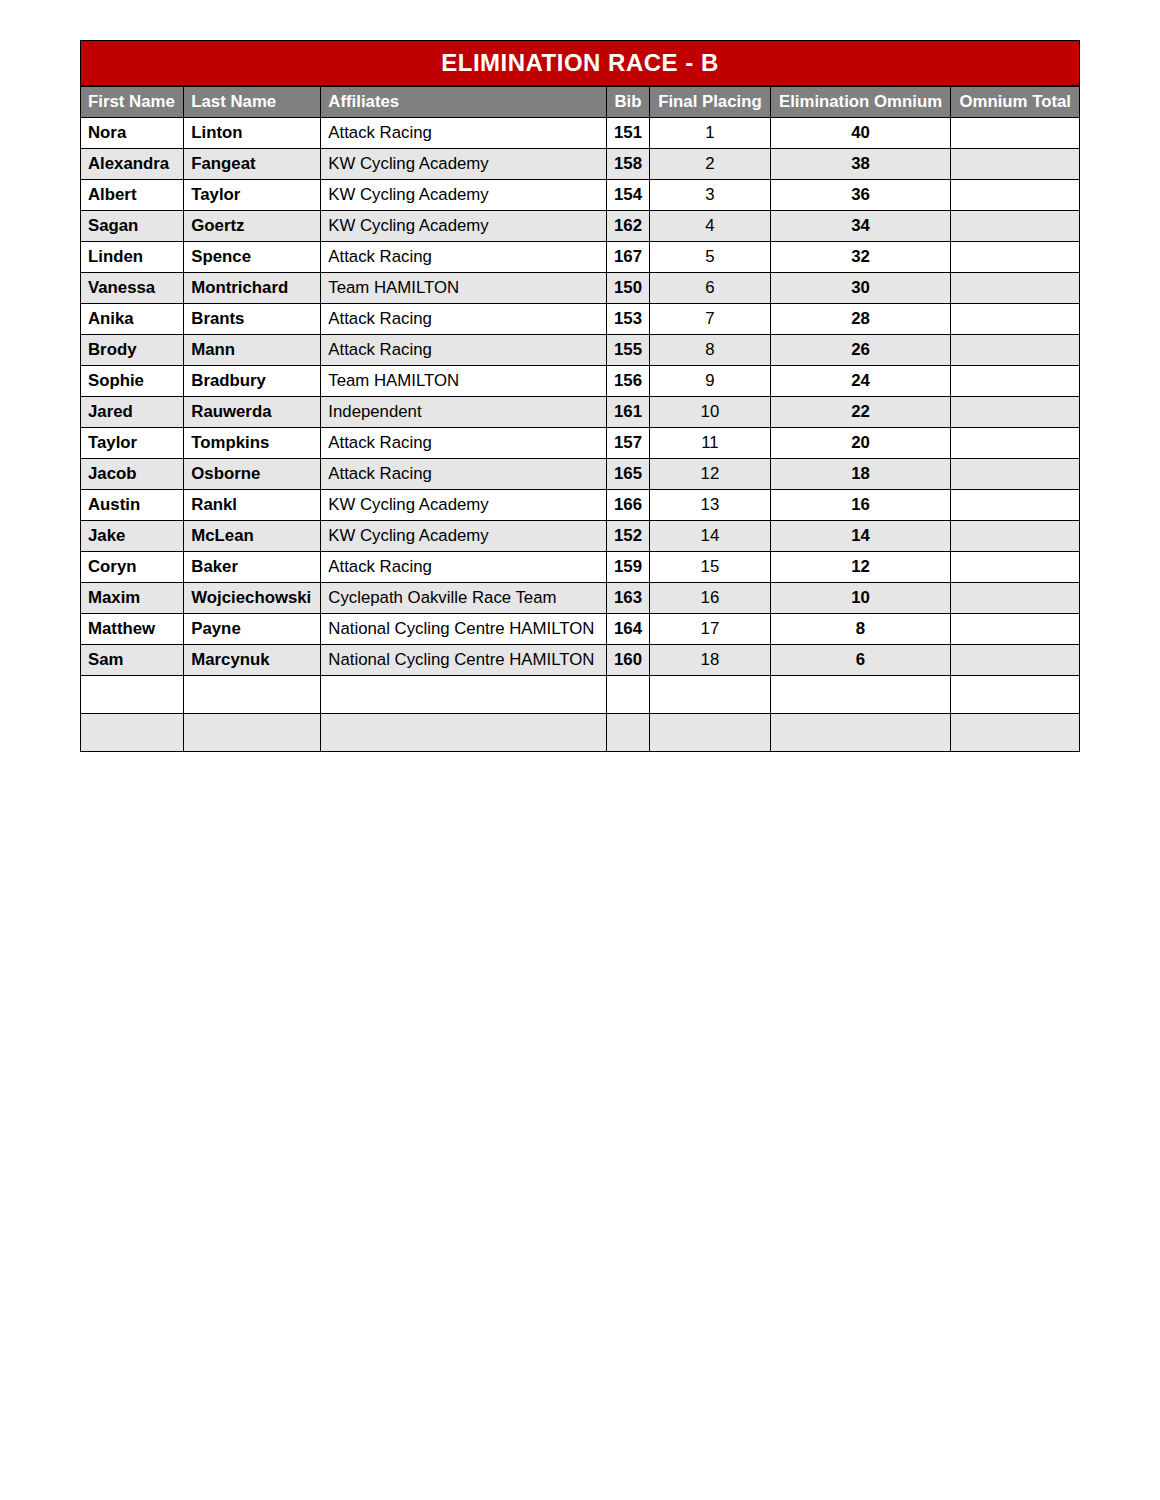ELIMINATION RACE - B
| First Name | Last Name | Affiliates | Bib | Final Placing | Elimination Omnium | Omnium Total |
| --- | --- | --- | --- | --- | --- | --- |
| Nora | Linton | Attack Racing | 151 | 1 | 40 | |
| Alexandra | Fangeat | KW Cycling Academy | 158 | 2 | 38 | |
| Albert | Taylor | KW Cycling Academy | 154 | 3 | 36 | |
| Sagan | Goertz | KW Cycling Academy | 162 | 4 | 34 | |
| Linden | Spence | Attack Racing | 167 | 5 | 32 | |
| Vanessa | Montrichard | Team HAMILTON | 150 | 6 | 30 | |
| Anika | Brants | Attack Racing | 153 | 7 | 28 | |
| Brody | Mann | Attack Racing | 155 | 8 | 26 | |
| Sophie | Bradbury | Team HAMILTON | 156 | 9 | 24 | |
| Jared | Rauwerda | Independent | 161 | 10 | 22 | |
| Taylor | Tompkins | Attack Racing | 157 | 11 | 20 | |
| Jacob | Osborne | Attack Racing | 165 | 12 | 18 | |
| Austin | Rankl | KW Cycling Academy | 166 | 13 | 16 | |
| Jake | McLean | KW Cycling Academy | 152 | 14 | 14 | |
| Coryn | Baker | Attack Racing | 159 | 15 | 12 | |
| Maxim | Wojciechowski | Cyclepath Oakville Race Team | 163 | 16 | 10 | |
| Matthew | Payne | National Cycling Centre HAMILTON | 164 | 17 | 8 | |
| Sam | Marcynuk | National Cycling Centre HAMILTON | 160 | 18 | 6 | |